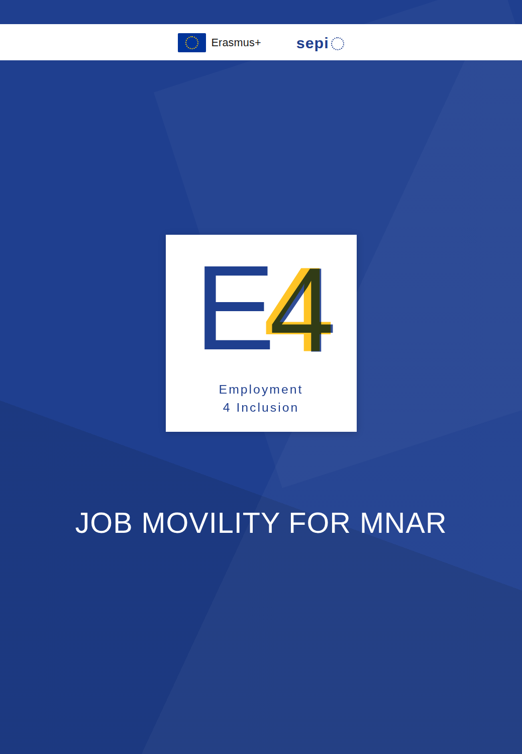Erasmus+
sepi
E 4 4
Employment
4 Inclusion
JOB MOVILITY FOR MNAR